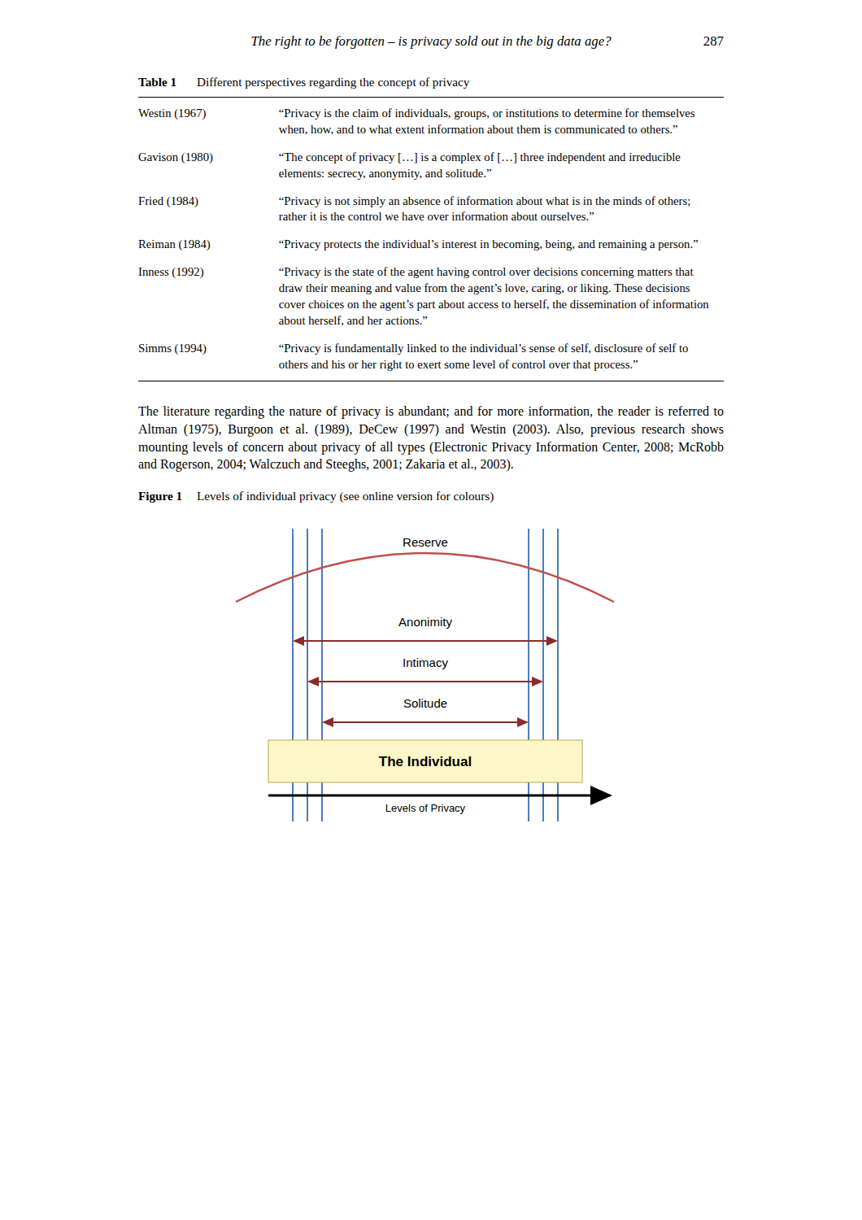The right to be forgotten – is privacy sold out in the big data age? 287
Table 1 Different perspectives regarding the concept of privacy
| Westin (1967) | “Privacy is the claim of individuals, groups, or institutions to determine for themselves when, how, and to what extent information about them is communicated to others.” |
| Gavison (1980) | “The concept of privacy […] is a complex of […] three independent and irreducible elements: secrecy, anonymity, and solitude.” |
| Fried (1984) | “Privacy is not simply an absence of information about what is in the minds of others; rather it is the control we have over information about ourselves.” |
| Reiman (1984) | “Privacy protects the individual’s interest in becoming, being, and remaining a person.” |
| Inness (1992) | “Privacy is the state of the agent having control over decisions concerning matters that draw their meaning and value from the agent’s love, caring, or liking. These decisions cover choices on the agent’s part about access to herself, the dissemination of information about herself, and her actions.” |
| Simms (1994) | “Privacy is fundamentally linked to the individual’s sense of self, disclosure of self to others and his or her right to exert some level of control over that process.” |
The literature regarding the nature of privacy is abundant; and for more information, the reader is referred to Altman (1975), Burgoon et al. (1989), DeCew (1997) and Westin (2003). Also, previous research shows mounting levels of concern about privacy of all types (Electronic Privacy Information Center, 2008; McRobb and Rogerson, 2004; Walczuch and Steeghs, 2001; Zakaria et al., 2003).
Figure 1 Levels of individual privacy (see online version for colours)
Reserve Anonimity Intimacy Solitude The Individual Levels of Privacy